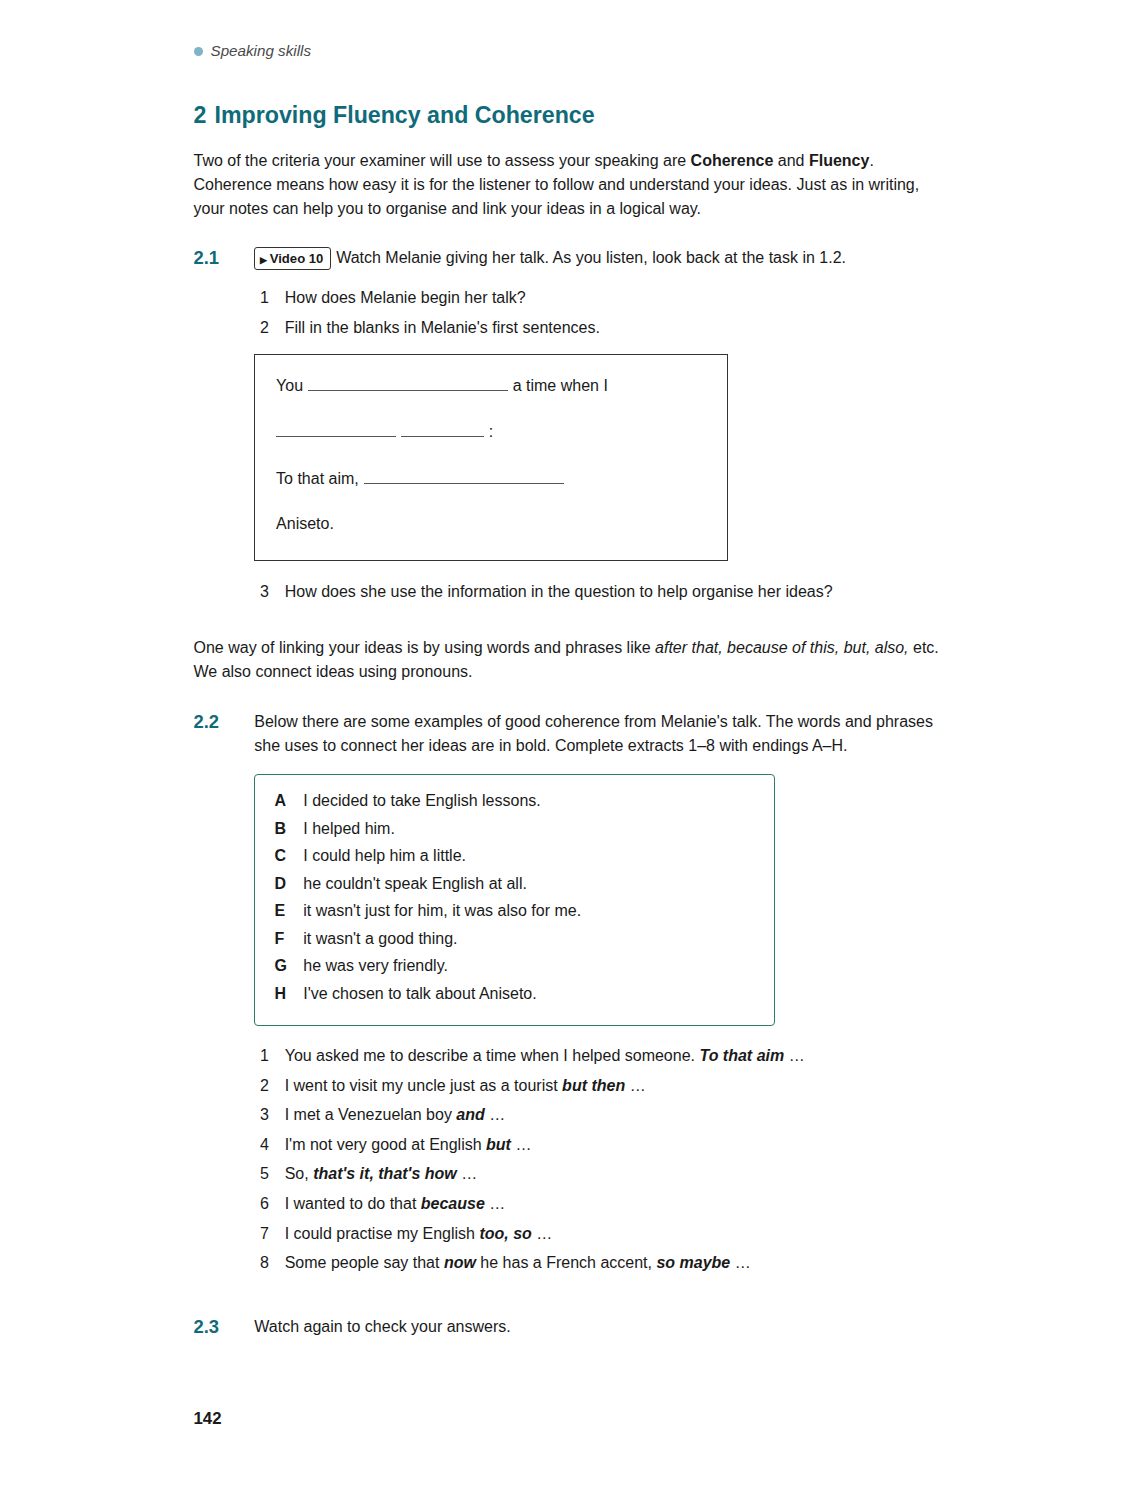Speaking skills
2 Improving Fluency and Coherence
Two of the criteria your examiner will use to assess your speaking are Coherence and Fluency. Coherence means how easy it is for the listener to follow and understand your ideas. Just as in writing, your notes can help you to organise and link your ideas in a logical way.
2.1
Video 10 Watch Melanie giving her talk. As you listen, look back at the task in 1.2.
How does Melanie begin her talk?
Fill in the blanks in Melanie's first sentences.
You a time when I
:
To that aim,
Aniseto.
How does she use the information in the question to help organise her ideas?
One way of linking your ideas is by using words and phrases like after that, because of this, but, also, etc. We also connect ideas using pronouns.
2.2
Below there are some examples of good coherence from Melanie's talk. The words and phrases she uses to connect her ideas are in bold. Complete extracts 1–8 with endings A–H.
I decided to take English lessons.
I helped him.
I could help him a little.
he couldn't speak English at all.
it wasn't just for him, it was also for me.
it wasn't a good thing.
he was very friendly.
I've chosen to talk about Aniseto.
You asked me to describe a time when I helped someone. To that aim …
I went to visit my uncle just as a tourist but then …
I met a Venezuelan boy and …
I'm not very good at English but …
So, that's it, that's how …
I wanted to do that because …
I could practise my English too, so …
Some people say that now he has a French accent, so maybe …
2.3
Watch again to check your answers.
142